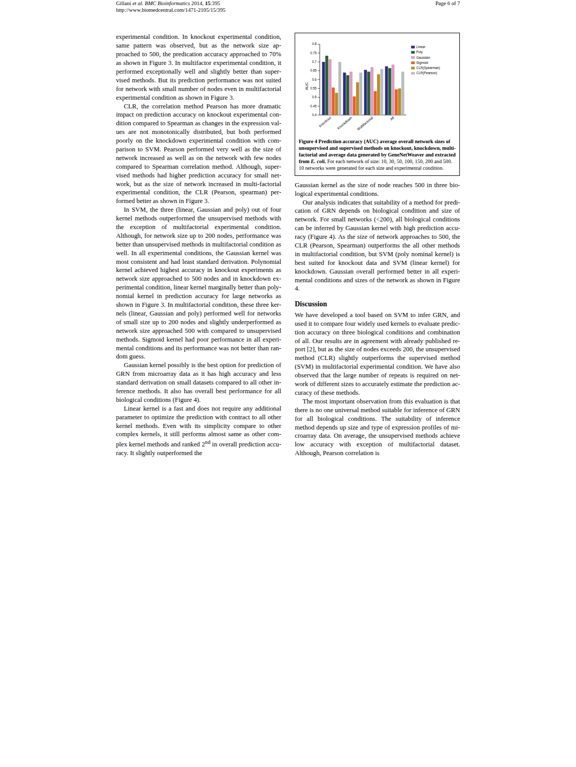Gillani et al. BMC Bioinformatics 2014, 15:395
http://www.biomedcentral.com/1471-2105/15/395
Page 6 of 7
experimental condition. In knockout experimental condition, same pattern was observed, but as the network size approached to 500, the predication accuracy approached to 70% as shown in Figure 3. In multifactor experimental condition, it performed exceptionally well and slightly better than supervised methods. But its prediction performance was not suited for network with small number of nodes even in multifactorial experimental condition as shown in Figure 3.
CLR, the correlation method Pearson has more dramatic impact on prediction accuracy on knockout experimental condition compared to Spearman as changes in the expression values are not monotonically distributed, but both performed poorly on the knockdown experimental condition with comparison to SVM. Pearson performed very well as the size of network increased as well as on the network with few nodes compared to Spearman correlation method. Although, supervised methods had higher prediction accuracy for small network, but as the size of network increased in multi-factorial experimental condition, the CLR (Pearson, spearman) performed better as shown in Figure 3.
In SVM, the three (linear, Gaussian and poly) out of four kernel methods outperformed the unsupervised methods with the exception of multifactorial experimental condition. Although, for network size up to 200 nodes, performance was better than unsupervised methods in multifactorial condition as well. In all experimental conditions, the Gaussian kernel was most consistent and had least standard derivation. Polynomial kernel achieved highest accuracy in knockout experiments as network size approached to 500 nodes and in knockdown experimental condition, linear kernel marginally better than polynomial kernel in prediction accuracy for large networks as shown in Figure 3. In multifactorial condition, these three kernels (linear, Gaussian and poly) performed well for networks of small size up to 200 nodes and slightly underperformed as network size approached 500 with compared to unsupervised methods. Sigmoid kernel had poor performance in all experimental conditions and its performance was not better than random guess.
Gaussian kernel possibly is the best option for prediction of GRN from microarray data as it has high accuracy and less standard derivation on small datasets compared to all other inference methods. It also has overall best performance for all biological conditions (Figure 4).
Linear kernel is a fast and does not require any additional parameter to optimize the prediction with contract to all other kernel methods. Even with its simplicity compare to other complex kernels, it still performs almost same as other complex kernel methods and ranked 2nd in overall prediction accuracy. It slightly outperformed the
0.4 0.45 0.5 0.55 0.6 0.65 0.7 0.75 0.8 AUC Knockout Knockdown Multifactorial All Linear Poly Gaussian Sigmoid CLR(Spearman) CLR(Pearson)
Figure 4 Prediction accuracy (AUC) average overall network sizes of unsupervised and supervised methods on knockout, knockdown, multifactorial and average data generated by GeneNetWeaver and extracted from E. coli. For each network of size: 10, 30, 50, 100, 150, 200 and 500. 10 networks were generated for each size and experimental condition.
Gaussian kernel as the size of node reaches 500 in three biological experimental conditions.
Our analysis indicates that suitability of a method for predication of GRN depends on biological condition and size of network. For small networks (<200), all biological conditions can be inferred by Gaussian kernel with high prediction accuracy (Figure 4). As the size of network approaches to 500, the CLR (Pearson, Spearman) outperforms the all other methods in multifactorial condition, but SVM (poly nominal kernel) is best suited for knockout data and SVM (linear kernel) for knockdown. Gaussian overall performed better in all experimental conditions and sizes of the network as shown in Figure 4.
Discussion
We have developed a tool based on SVM to infer GRN, and used it to compare four widely used kernels to evaluate prediction accuracy on three biological conditions and combination of all. Our results are in agreement with already published report [2], but as the size of nodes exceeds 200, the unsupervised method (CLR) slightly outperforms the supervised method (SVM) in multifactorial experimental condition. We have also observed that the large number of repeats is required on network of different sizes to accurately estimate the prediction accuracy of these methods.
The most important observation from this evaluation is that there is no one universal method suitable for inference of GRN for all biological conditions. The suitability of inference method depends up size and type of expression profiles of microarray data. On average, the unsupervised methods achieve low accuracy with exception of multifactorial dataset. Although, Pearson correlation is